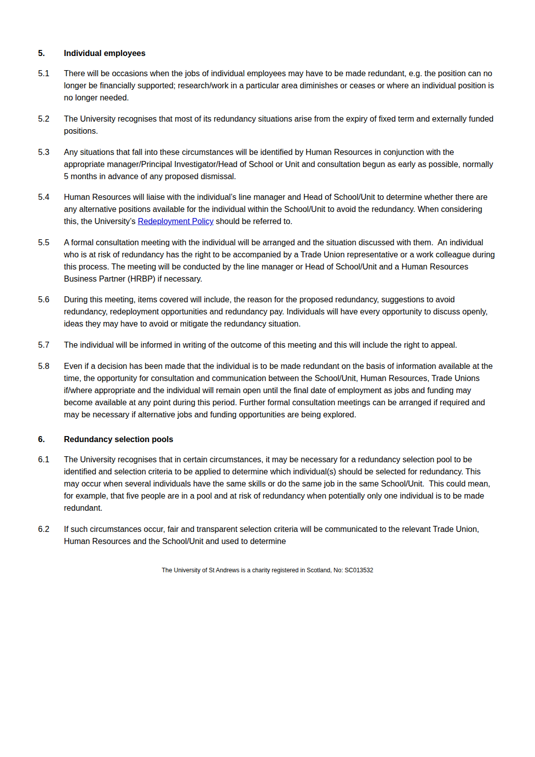5.
Individual employees
5.1
There will be occasions when the jobs of individual employees may have to be made redundant, e.g. the position can no longer be financially supported; research/work in a particular area diminishes or ceases or where an individual position is no longer needed.
5.2
The University recognises that most of its redundancy situations arise from the expiry of fixed term and externally funded positions.
5.3
Any situations that fall into these circumstances will be identified by Human Resources in conjunction with the appropriate manager/Principal Investigator/Head of School or Unit and consultation begun as early as possible, normally 5 months in advance of any proposed dismissal.
5.4
Human Resources will liaise with the individual’s line manager and Head of School/Unit to determine whether there are any alternative positions available for the individual within the School/Unit to avoid the redundancy. When considering this, the University’s Redeployment Policy should be referred to.
5.5
A formal consultation meeting with the individual will be arranged and the situation discussed with them. An individual who is at risk of redundancy has the right to be accompanied by a Trade Union representative or a work colleague during this process. The meeting will be conducted by the line manager or Head of School/Unit and a Human Resources Business Partner (HRBP) if necessary.
5.6
During this meeting, items covered will include, the reason for the proposed redundancy, suggestions to avoid redundancy, redeployment opportunities and redundancy pay. Individuals will have every opportunity to discuss openly, ideas they may have to avoid or mitigate the redundancy situation.
5.7
The individual will be informed in writing of the outcome of this meeting and this will include the right to appeal.
5.8
Even if a decision has been made that the individual is to be made redundant on the basis of information available at the time, the opportunity for consultation and communication between the School/Unit, Human Resources, Trade Unions if/where appropriate and the individual will remain open until the final date of employment as jobs and funding may become available at any point during this period. Further formal consultation meetings can be arranged if required and may be necessary if alternative jobs and funding opportunities are being explored.
6.
Redundancy selection pools
6.1
The University recognises that in certain circumstances, it may be necessary for a redundancy selection pool to be identified and selection criteria to be applied to determine which individual(s) should be selected for redundancy. This may occur when several individuals have the same skills or do the same job in the same School/Unit. This could mean, for example, that five people are in a pool and at risk of redundancy when potentially only one individual is to be made redundant.
6.2
If such circumstances occur, fair and transparent selection criteria will be communicated to the relevant Trade Union, Human Resources and the School/Unit and used to determine
The University of St Andrews is a charity registered in Scotland, No: SC013532